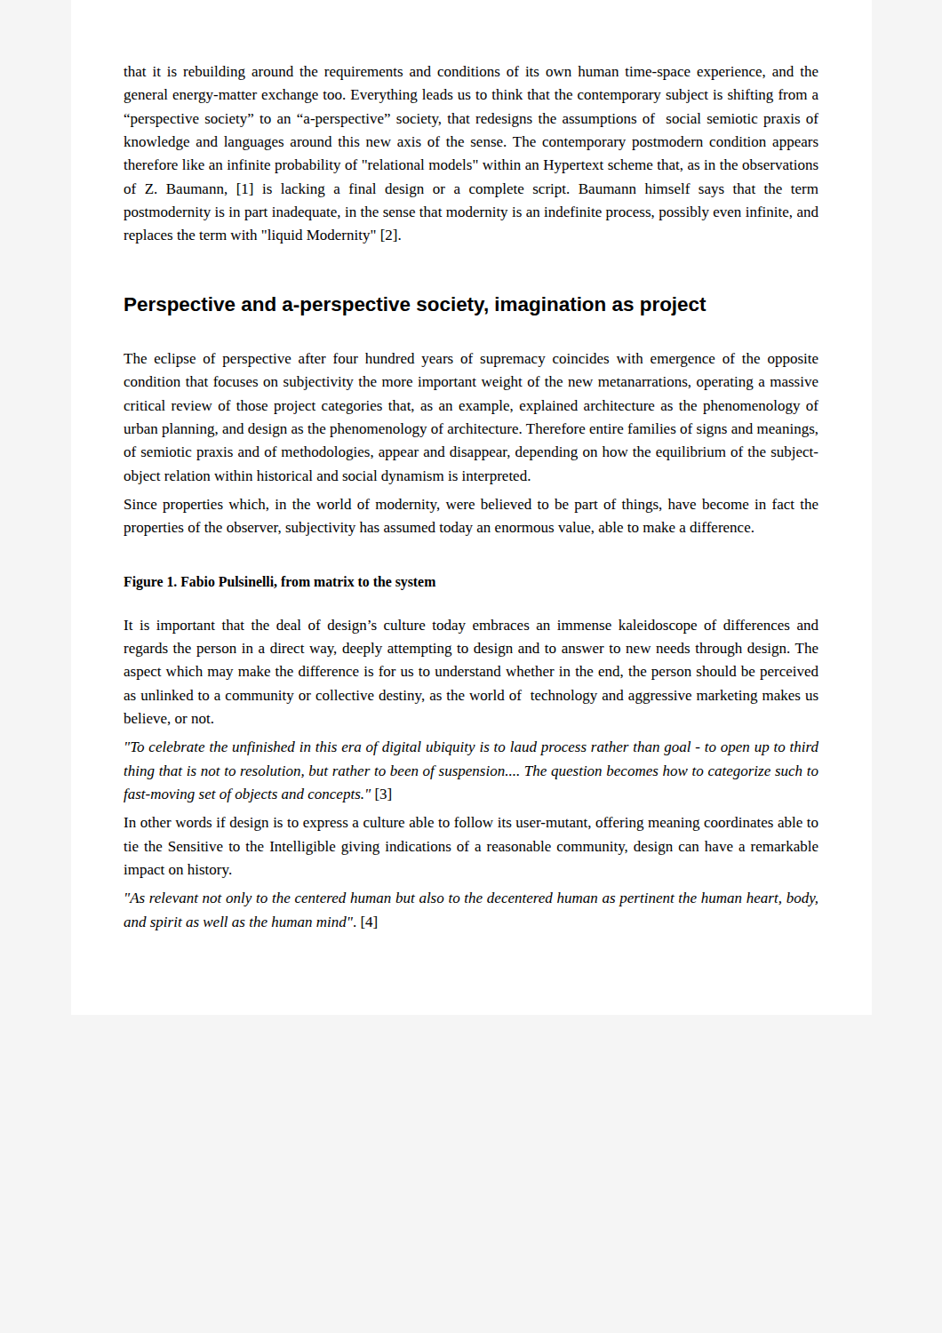that it is rebuilding around the requirements and conditions of its own human time-space experience, and the general energy-matter exchange too. Everything leads us to think that the contemporary subject is shifting from a “perspective society” to an “a-perspective” society, that redesigns the assumptions of social semiotic praxis of knowledge and languages around this new axis of the sense. The contemporary postmodern condition appears therefore like an infinite probability of "relational models" within an Hypertext scheme that, as in the observations of Z. Baumann, [1] is lacking a final design or a complete script. Baumann himself says that the term postmodernity is in part inadequate, in the sense that modernity is an indefinite process, possibly even infinite, and replaces the term with "liquid Modernity" [2].
Perspective and a-perspective society, imagination as project
The eclipse of perspective after four hundred years of supremacy coincides with emergence of the opposite condition that focuses on subjectivity the more important weight of the new metanarrations, operating a massive critical review of those project categories that, as an example, explained architecture as the phenomenology of urban planning, and design as the phenomenology of architecture. Therefore entire families of signs and meanings, of semiotic praxis and of methodologies, appear and disappear, depending on how the equilibrium of the subject-object relation within historical and social dynamism is interpreted.
Since properties which, in the world of modernity, were believed to be part of things, have become in fact the properties of the observer, subjectivity has assumed today an enormous value, able to make a difference.
Figure 1. Fabio Pulsinelli, from matrix to the system
It is important that the deal of design’s culture today embraces an immense kaleidoscope of differences and regards the person in a direct way, deeply attempting to design and to answer to new needs through design. The aspect which may make the difference is for us to understand whether in the end, the person should be perceived as unlinked to a community or collective destiny, as the world of technology and aggressive marketing makes us believe, or not.
"To celebrate the unfinished in this era of digital ubiquity is to laud process rather than goal - to open up to third thing that is not to resolution, but rather to been of suspension.... The question becomes how to categorize such to fast-moving set of objects and concepts." [3]
In other words if design is to express a culture able to follow its user-mutant, offering meaning coordinates able to tie the Sensitive to the Intelligible giving indications of a reasonable community, design can have a remarkable impact on history.
"As relevant not only to the centered human but also to the decentered human as pertinent the human heart, body, and spirit as well as the human mind". [4]